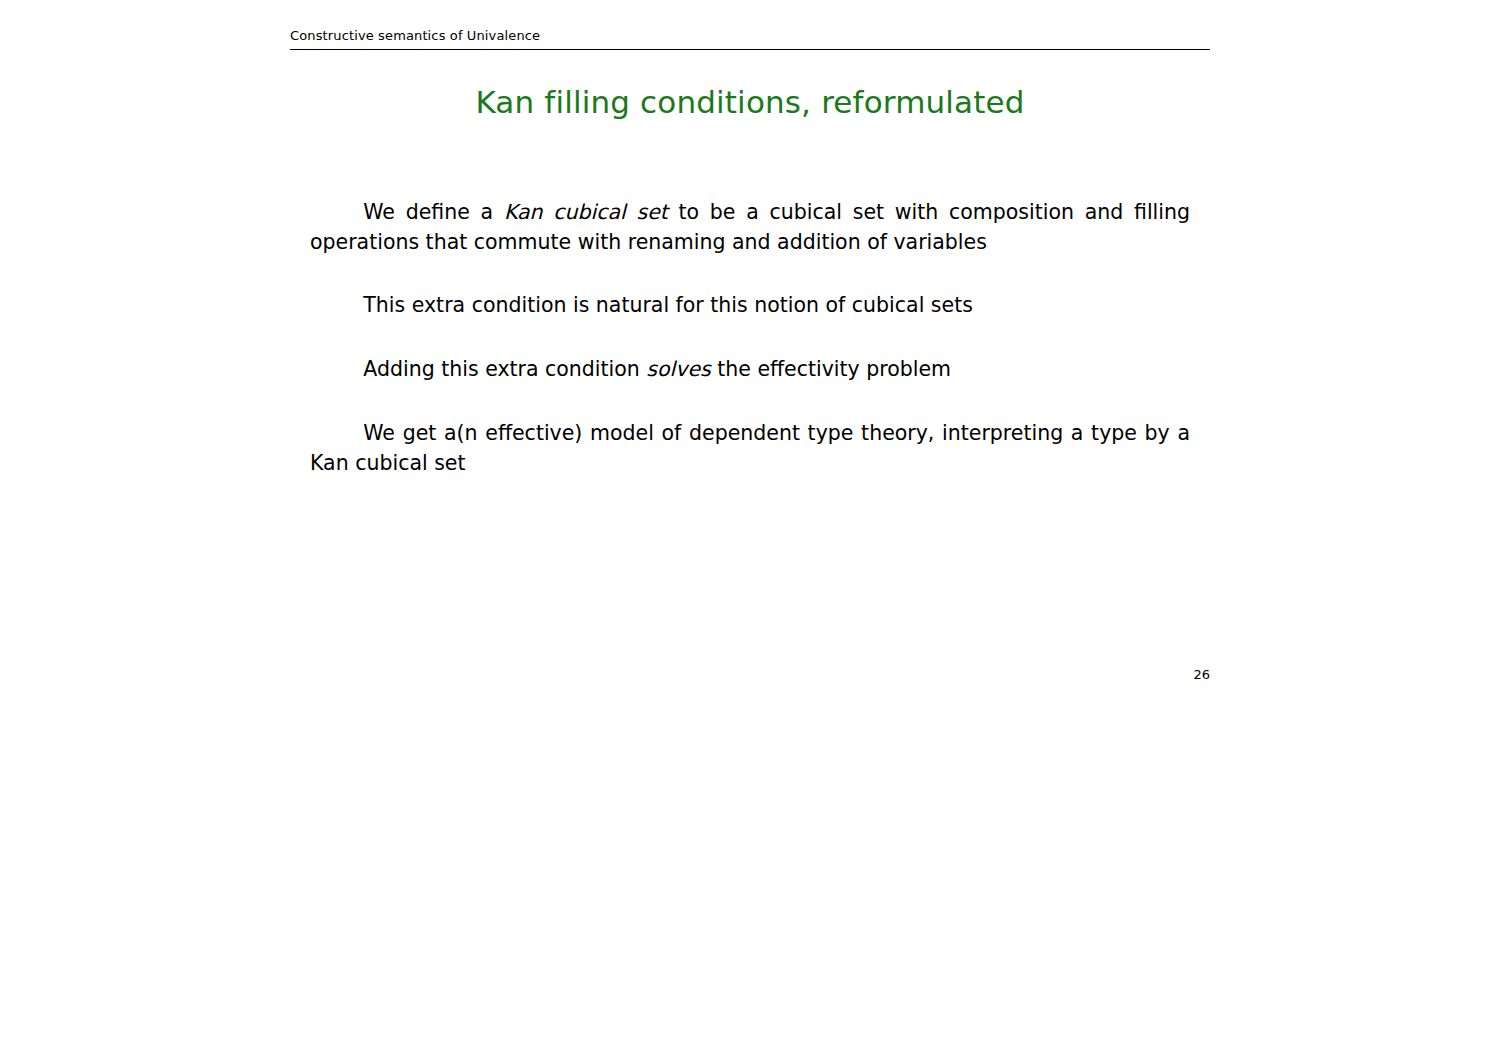Constructive semantics of Univalence
Kan filling conditions, reformulated
We define a Kan cubical set to be a cubical set with composition and filling operations that commute with renaming and addition of variables
This extra condition is natural for this notion of cubical sets
Adding this extra condition solves the effectivity problem
We get a(n effective) model of dependent type theory, interpreting a type by a Kan cubical set
26